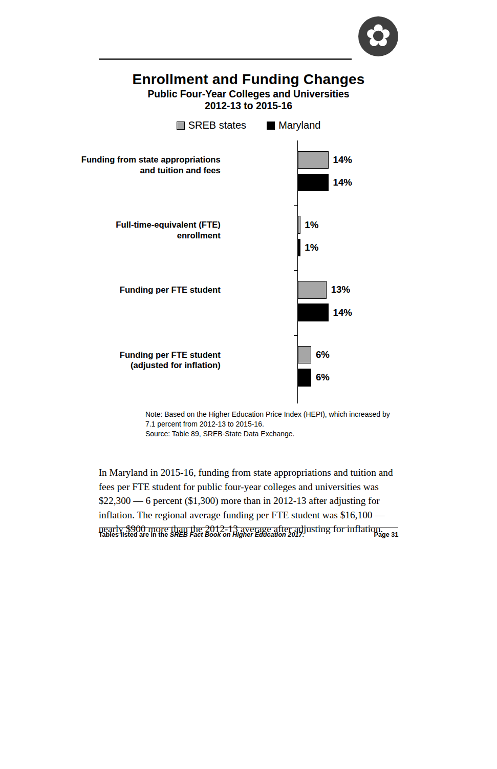✿
Enrollment and Funding Changes
Public Four-Year Colleges and Universities
2012-13 to 2015-16
SREB states Maryland
Funding from state appropriations
and tuition and fees
14%
14%
Full-time-equivalent (FTE)
enrollment
1%
1%
Funding per FTE student
13%
14%
Funding per FTE student
(adjusted for inflation)
6%
6%
Note: Based on the Higher Education Price Index (HEPI), which increased by
7.1 percent from 2012-13 to 2015-16.
Source: Table 89, SREB-State Data Exchange.
In Maryland in 2015-16, funding from state appropriations and tuition and fees per FTE student for public four-year colleges and universities was $22,300 — 6 percent ($1,300) more than in 2012-13 after adjusting for inflation. The regional average funding per FTE student was $16,100 — nearly $900 more than the 2012-13 average after adjusting for inflation.
Tables listed are in the SREB Fact Book on Higher Education 2017. Page 31